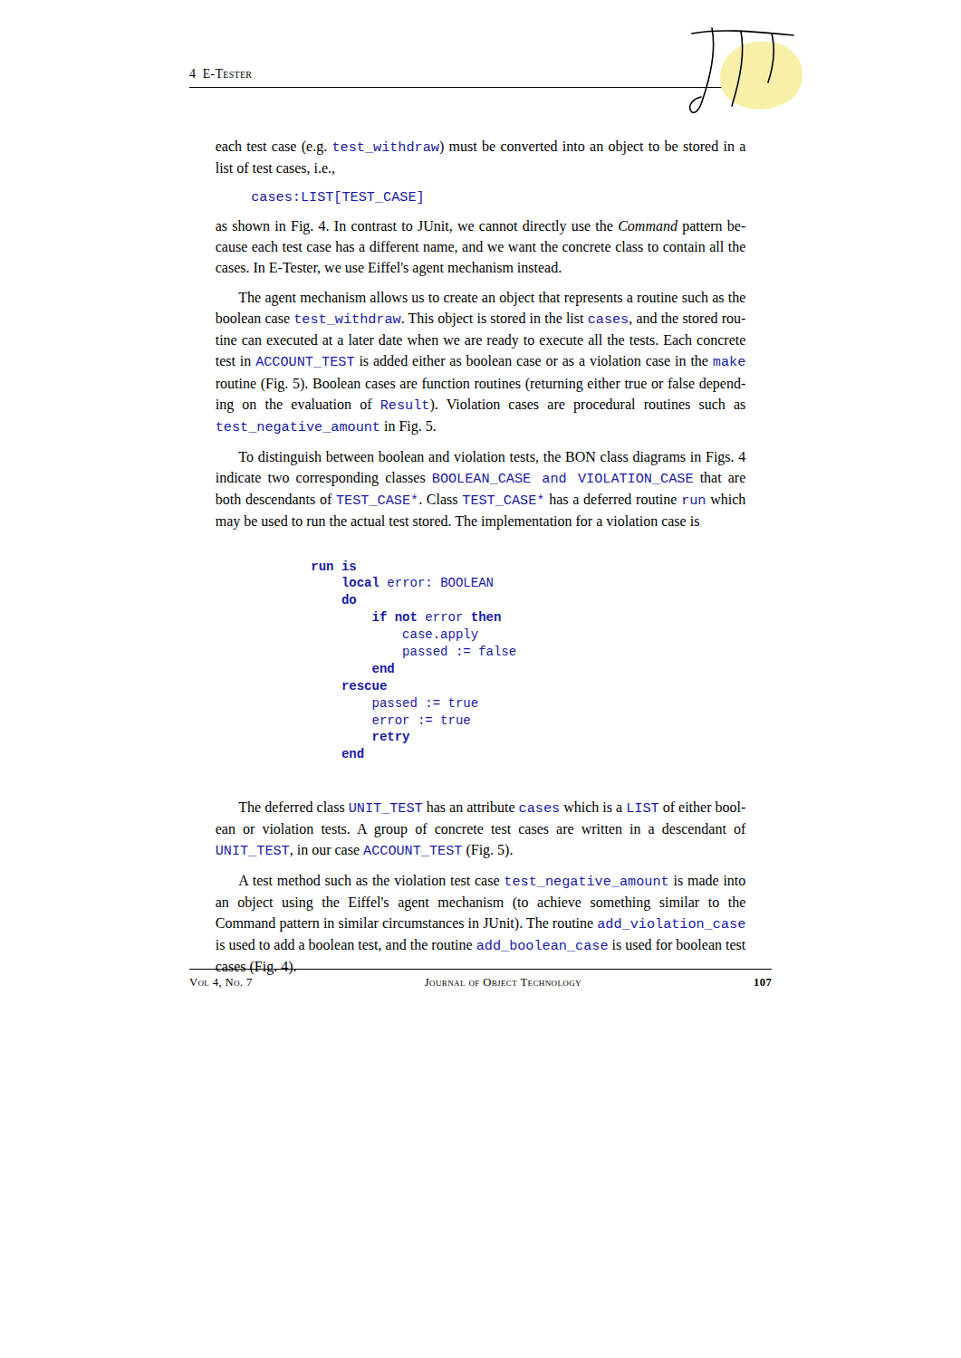4 E-Tester
each test case (e.g. test_withdraw) must be converted into an object to be stored in a list of test cases, i.e.,
cases:LIST[TEST_CASE]
as shown in Fig. 4. In contrast to JUnit, we cannot directly use the Command pattern because each test case has a different name, and we want the concrete class to contain all the cases. In E-Tester, we use Eiffel's agent mechanism instead.
The agent mechanism allows us to create an object that represents a routine such as the boolean case test_withdraw. This object is stored in the list cases, and the stored routine can executed at a later date when we are ready to execute all the tests. Each concrete test in ACCOUNT_TEST is added either as boolean case or as a violation case in the make routine (Fig. 5). Boolean cases are function routines (returning either true or false depending on the evaluation of Result). Violation cases are procedural routines such as test_negative_amount in Fig. 5.
To distinguish between boolean and violation tests, the BON class diagrams in Figs. 4 indicate two corresponding classes BOOLEAN_CASE and VIOLATION_CASE that are both descendants of TEST_CASE*. Class TEST_CASE* has a deferred routine run which may be used to run the actual test stored. The implementation for a violation case is
run is
    local error: BOOLEAN
    do
        if not error then
            case.apply
            passed := false
        end
    rescue
        passed := true
        error := true
        retry
    end
The deferred class UNIT_TEST has an attribute cases which is a LIST of either boolean or violation tests. A group of concrete test cases are written in a descendant of UNIT_TEST, in our case ACCOUNT_TEST (Fig. 5).
A test method such as the violation test case test_negative_amount is made into an object using the Eiffel's agent mechanism (to achieve something similar to the Command pattern in similar circumstances in JUnit). The routine add_violation_case is used to add a boolean test, and the routine add_boolean_case is used for boolean test cases (Fig. 4).
Vol 4, No. 7
Journal of Object Technology
107